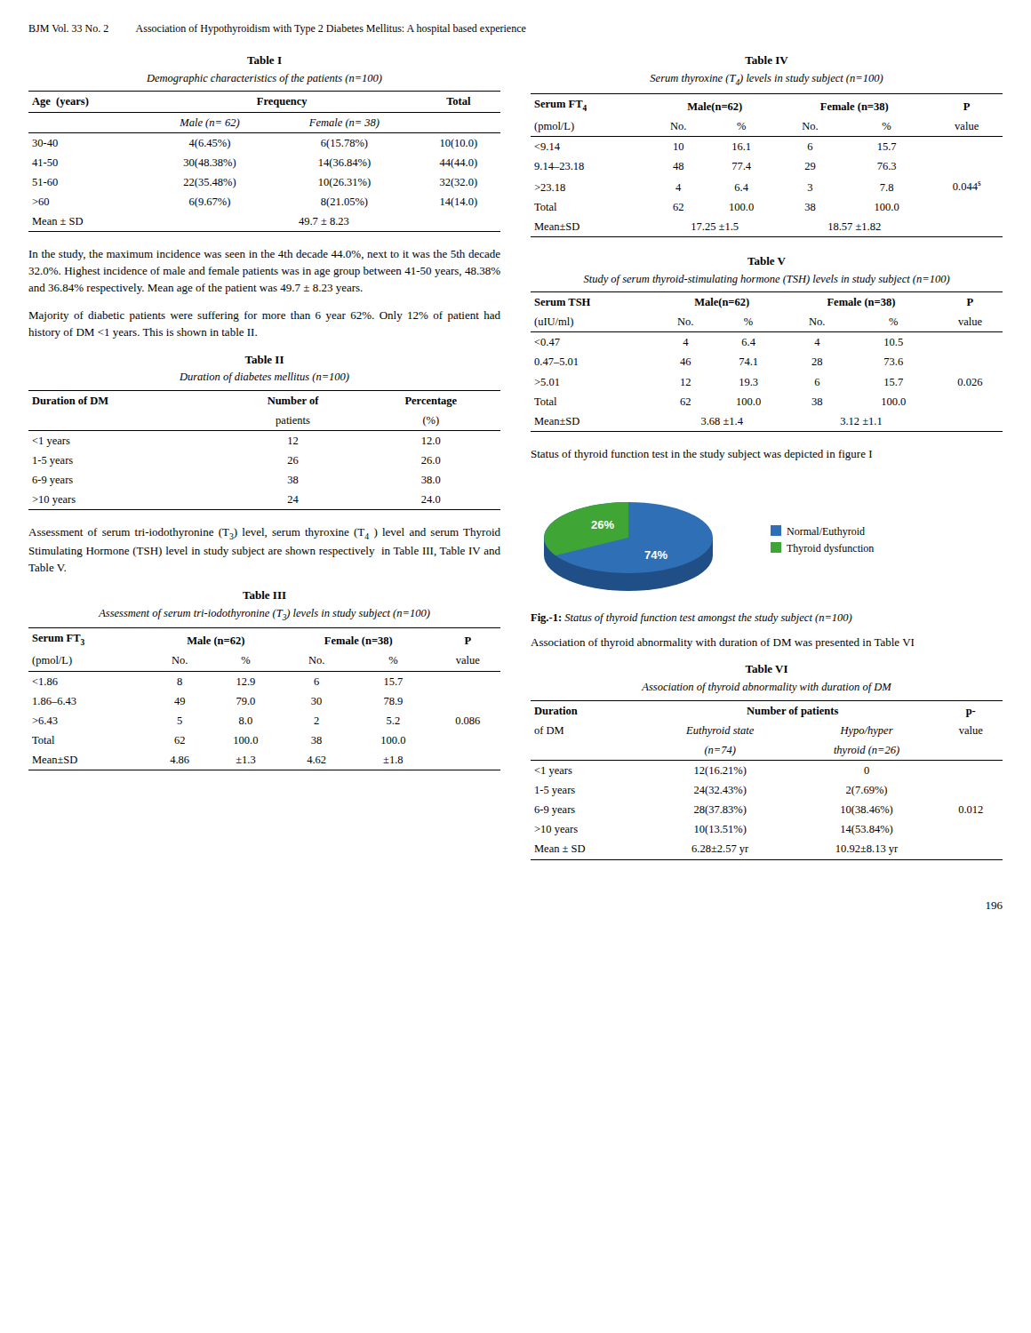BJM Vol. 33 No. 2 Association of Hypothyroidism with Type 2 Diabetes Mellitus: A hospital based experience
Table I
Demographic characteristics of the patients (n=100)
| Age (years) | Frequency | Total |
| --- | --- | --- |
| | Male (n= 62) | Female (n= 38) | |
| 30-40 | 4(6.45%) | 6(15.78%) | 10(10.0) |
| 41-50 | 30(48.38%) | 14(36.84%) | 44(44.0) |
| 51-60 | 22(35.48%) | 10(26.31%) | 32(32.0) |
| >60 | 6(9.67%) | 8(21.05%) | 14(14.0) |
| Mean ± SD | 49.7 ± 8.23 |
In the study, the maximum incidence was seen in the 4th decade 44.0%, next to it was the 5th decade 32.0%. Highest incidence of male and female patients was in age group between 41-50 years, 48.38% and 36.84% respectively. Mean age of the patient was 49.7 ± 8.23 years.
Majority of diabetic patients were suffering for more than 6 year 62%. Only 12% of patient had history of DM <1 years. This is shown in table II.
Table II
Duration of diabetes mellitus (n=100)
| Duration of DM | Number of | Percentage |
| --- | --- | --- |
| | patients | (%) |
| <1 years | 12 | 12.0 |
| 1-5 years | 26 | 26.0 |
| 6-9 years | 38 | 38.0 |
| >10 years | 24 | 24.0 |
Assessment of serum tri-iodothyronine (T3) level, serum thyroxine (T4 ) level and serum Thyroid Stimulating Hormone (TSH) level in study subject are shown respectively in Table III, Table IV and Table V.
Table III
Assessment of serum tri-iodothyronine (T3) levels in study subject (n=100)
| Serum FT 3 | Male (n=62) | Female (n=38) | P |
| --- | --- | --- | --- |
| (pmol/L) | No. | % | No. | % | value |
| <1.86 | 8 | 12.9 | 6 | 15.7 | |
| 1.86–6.43 | 49 | 79.0 | 30 | 78.9 | |
| >6.43 | 5 | 8.0 | 2 | 5.2 | 0.086 |
| Total | 62 | 100.0 | 38 | 100.0 | |
| Mean±SD | 4.86 | ±1.3 | 4.62 | ±1.8 | |
Table IV
Serum thyroxine (T4) levels in study subject (n=100)
| Serum FT 4 | Male(n=62) | Female (n=38) | P |
| --- | --- | --- | --- |
| (pmol/L) | No. | % | No. | % | value |
| <9.14 | 10 | 16.1 | 6 | 15.7 | |
| 9.14–23.18 | 48 | 77.4 | 29 | 76.3 | |
| >23.18 | 4 | 6.4 | 3 | 7.8 | 0.044 s |
| Total | 62 | 100.0 | 38 | 100.0 | |
| Mean±SD | 17.25 ±1.5 | 18.57 ±1.82 | |
Table V
Study of serum thyroid-stimulating hormone (TSH) levels in study subject (n=100)
| Serum TSH | Male(n=62) | Female (n=38) | P |
| --- | --- | --- | --- |
| (uIU/ml) | No. | % | No. | % | value |
| <0.47 | 4 | 6.4 | 4 | 10.5 | |
| 0.47–5.01 | 46 | 74.1 | 28 | 73.6 | |
| >5.01 | 12 | 19.3 | 6 | 15.7 | 0.026 |
| Total | 62 | 100.0 | 38 | 100.0 | |
| Mean±SD | 3.68 ±1.4 | 3.12 ±1.1 | |
Status of thyroid function test in the study subject was depicted in figure I
26% 74%
Normal/Euthyroid
Thyroid dysfunction
Fig.-1: Status of thyroid function test amongst the study subject (n=100)
Association of thyroid abnormality with duration of DM was presented in Table VI
Table VI
Association of thyroid abnormality with duration of DM
| Duration | Number of patients | p- |
| --- | --- | --- |
| of DM | Euthyroid state | Hypo/hyper | value |
| | (n=74) | thyroid (n=26) | |
| <1 years | 12(16.21%) | 0 | |
| 1-5 years | 24(32.43%) | 2(7.69%) | |
| 6-9 years | 28(37.83%) | 10(38.46%) | 0.012 |
| >10 years | 10(13.51%) | 14(53.84%) | |
| Mean ± SD | 6.28±2.57 yr | 10.92±8.13 yr | |
196